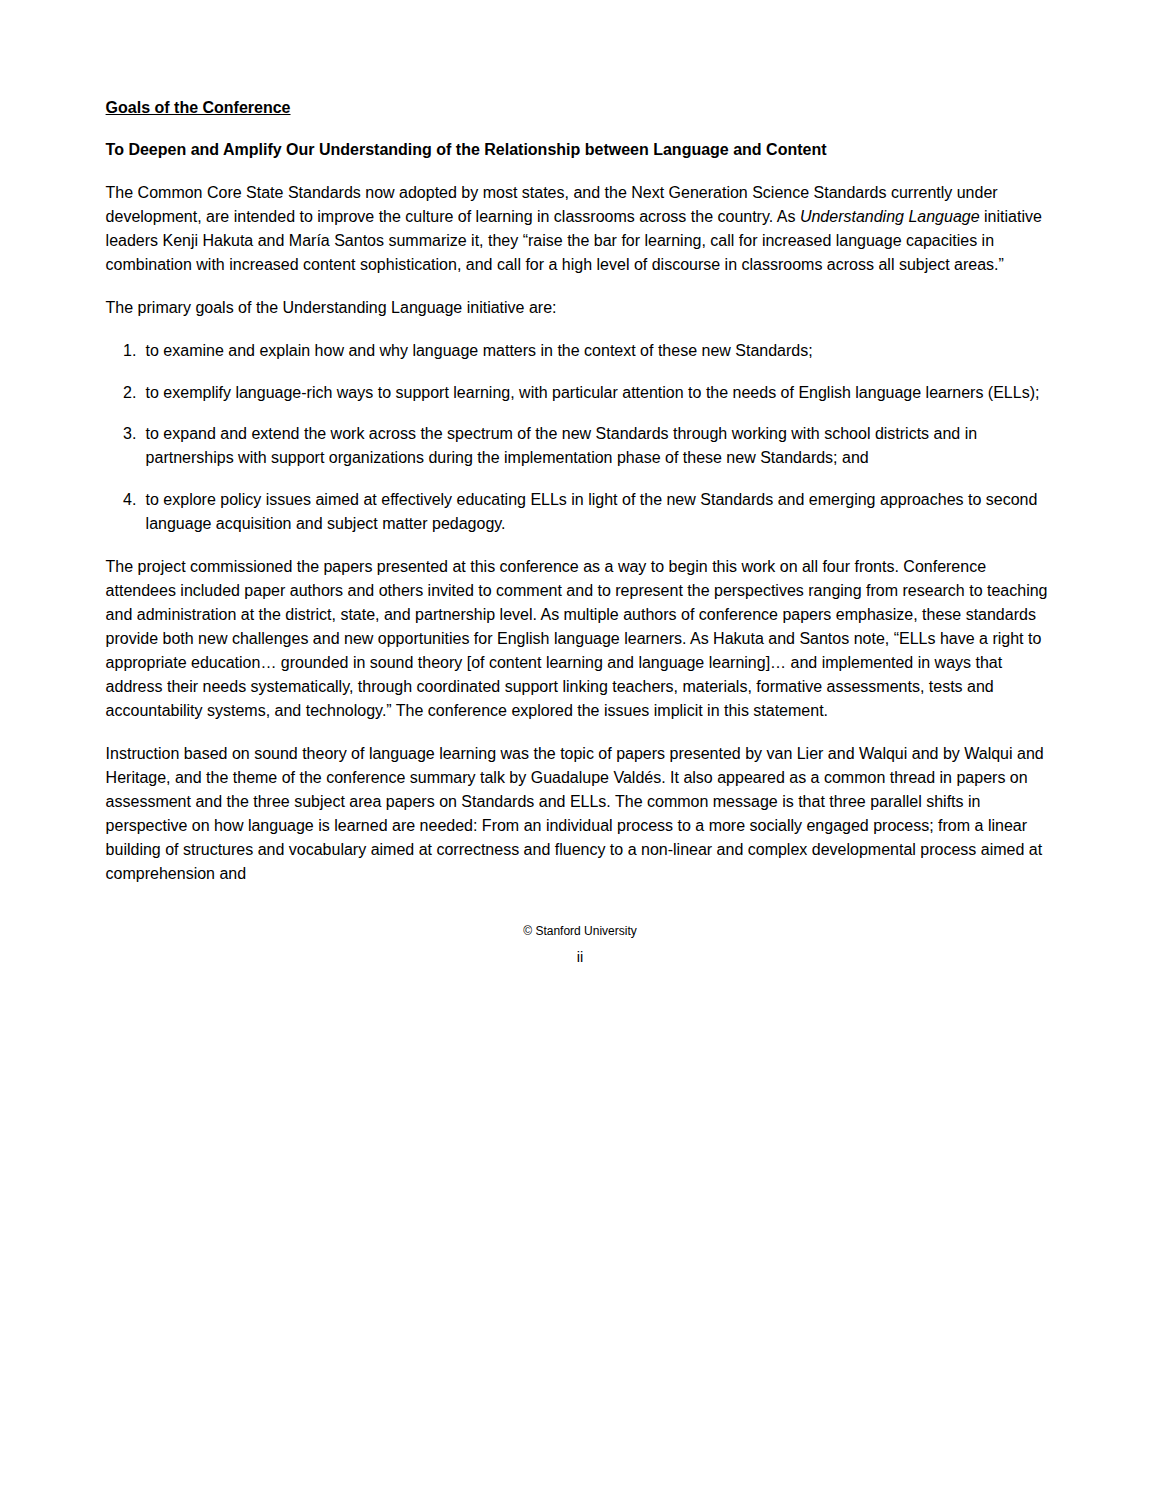Goals of the Conference
To Deepen and Amplify Our Understanding of the Relationship between Language and Content
The Common Core State Standards now adopted by most states, and the Next Generation Science Standards currently under development, are intended to improve the culture of learning in classrooms across the country. As Understanding Language initiative leaders Kenji Hakuta and María Santos summarize it, they “raise the bar for learning, call for increased language capacities in combination with increased content sophistication, and call for a high level of discourse in classrooms across all subject areas.”
The primary goals of the Understanding Language initiative are:
to examine and explain how and why language matters in the context of these new Standards;
to exemplify language-rich ways to support learning, with particular attention to the needs of English language learners (ELLs);
to expand and extend the work across the spectrum of the new Standards through working with school districts and in partnerships with support organizations during the implementation phase of these new Standards; and
to explore policy issues aimed at effectively educating ELLs in light of the new Standards and emerging approaches to second language acquisition and subject matter pedagogy.
The project commissioned the papers presented at this conference as a way to begin this work on all four fronts. Conference attendees included paper authors and others invited to comment and to represent the perspectives ranging from research to teaching and administration at the district, state, and partnership level. As multiple authors of conference papers emphasize, these standards provide both new challenges and new opportunities for English language learners. As Hakuta and Santos note, “ELLs have a right to appropriate education… grounded in sound theory [of content learning and language learning]… and implemented in ways that address their needs systematically, through coordinated support linking teachers, materials, formative assessments, tests and accountability systems, and technology.” The conference explored the issues implicit in this statement.
Instruction based on sound theory of language learning was the topic of papers presented by van Lier and Walqui and by Walqui and Heritage, and the theme of the conference summary talk by Guadalupe Valdés. It also appeared as a common thread in papers on assessment and the three subject area papers on Standards and ELLs. The common message is that three parallel shifts in perspective on how language is learned are needed: From an individual process to a more socially engaged process; from a linear building of structures and vocabulary aimed at correctness and fluency to a non-linear and complex developmental process aimed at comprehension and
© Stanford University
ii